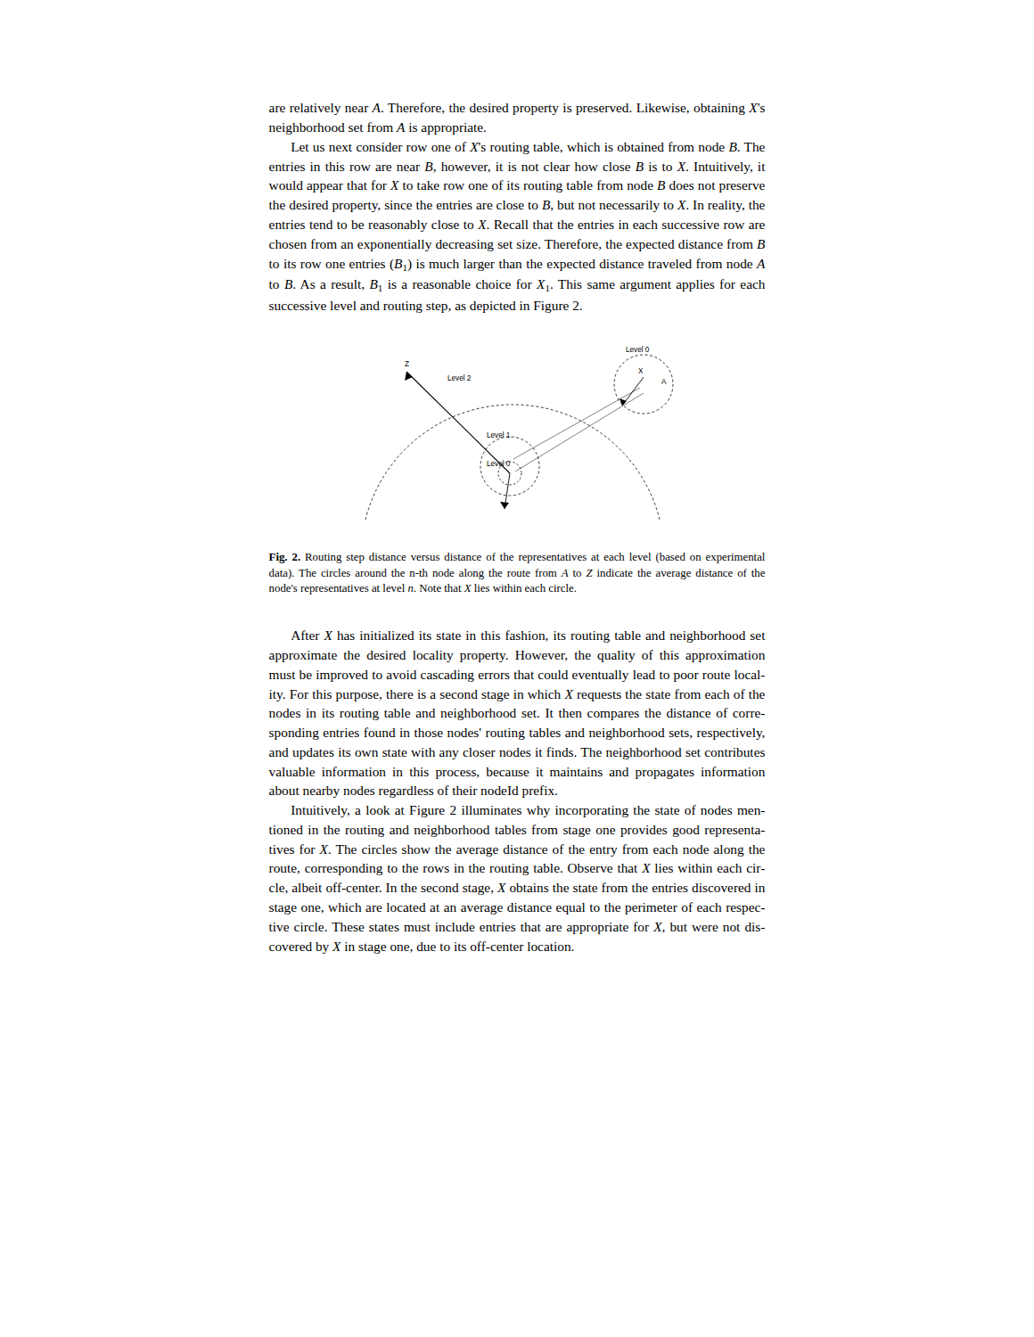are relatively near A. Therefore, the desired property is preserved. Likewise, obtaining X's neighborhood set from A is appropriate.
Let us next consider row one of X's routing table, which is obtained from node B. The entries in this row are near B, however, it is not clear how close B is to X. Intuitively, it would appear that for X to take row one of its routing table from node B does not preserve the desired property, since the entries are close to B, but not necessarily to X. In reality, the entries tend to be reasonably close to X. Recall that the entries in each successive row are chosen from an exponentially decreasing set size. Therefore, the expected distance from B to its row one entries (B1) is much larger than the expected distance traveled from node A to B. As a result, B1 is a reasonable choice for X1. This same argument applies for each successive level and routing step, as depicted in Figure 2.
Level 0 X A Level 2 Level 1 Level 0 Z
Fig. 2. Routing step distance versus distance of the representatives at each level (based on experimental data). The circles around the n-th node along the route from A to Z indicate the average distance of the node's representatives at level n. Note that X lies within each circle.
After X has initialized its state in this fashion, its routing table and neighborhood set approximate the desired locality property. However, the quality of this approximation must be improved to avoid cascading errors that could eventually lead to poor route locality. For this purpose, there is a second stage in which X requests the state from each of the nodes in its routing table and neighborhood set. It then compares the distance of corresponding entries found in those nodes' routing tables and neighborhood sets, respectively, and updates its own state with any closer nodes it finds. The neighborhood set contributes valuable information in this process, because it maintains and propagates information about nearby nodes regardless of their nodeId prefix.
Intuitively, a look at Figure 2 illuminates why incorporating the state of nodes mentioned in the routing and neighborhood tables from stage one provides good representatives for X. The circles show the average distance of the entry from each node along the route, corresponding to the rows in the routing table. Observe that X lies within each circle, albeit off-center. In the second stage, X obtains the state from the entries discovered in stage one, which are located at an average distance equal to the perimeter of each respective circle. These states must include entries that are appropriate for X, but were not discovered by X in stage one, due to its off-center location.